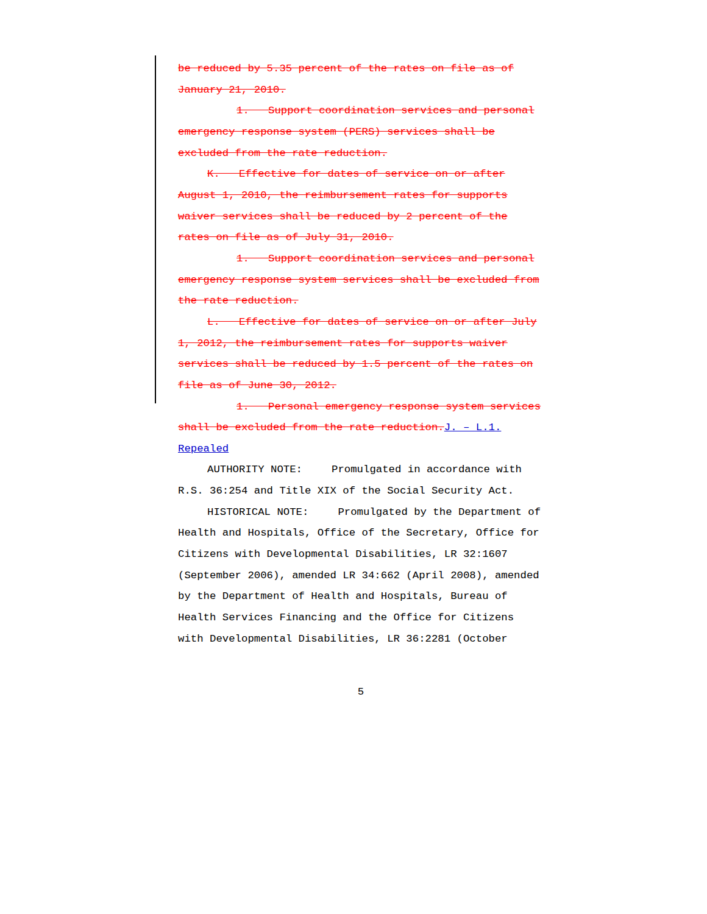be reduced by 5.35 percent of the rates on file as of January 21, 2010.
1. Support coordination services and personal emergency response system (PERS) services shall be excluded from the rate reduction.
K. Effective for dates of service on or after August 1, 2010, the reimbursement rates for supports waiver services shall be reduced by 2 percent of the rates on file as of July 31, 2010.
1. Support coordination services and personal emergency response system services shall be excluded from the rate reduction.
L. Effective for dates of service on or after July 1, 2012, the reimbursement rates for supports waiver services shall be reduced by 1.5 percent of the rates on file as of June 30, 2012.
1. Personal emergency response system services shall be excluded from the rate reduction. J. – L.1. Repealed
AUTHORITY NOTE: Promulgated in accordance with R.S. 36:254 and Title XIX of the Social Security Act.
HISTORICAL NOTE: Promulgated by the Department of Health and Hospitals, Office of the Secretary, Office for Citizens with Developmental Disabilities, LR 32:1607 (September 2006), amended LR 34:662 (April 2008), amended by the Department of Health and Hospitals, Bureau of Health Services Financing and the Office for Citizens with Developmental Disabilities, LR 36:2281 (October
5